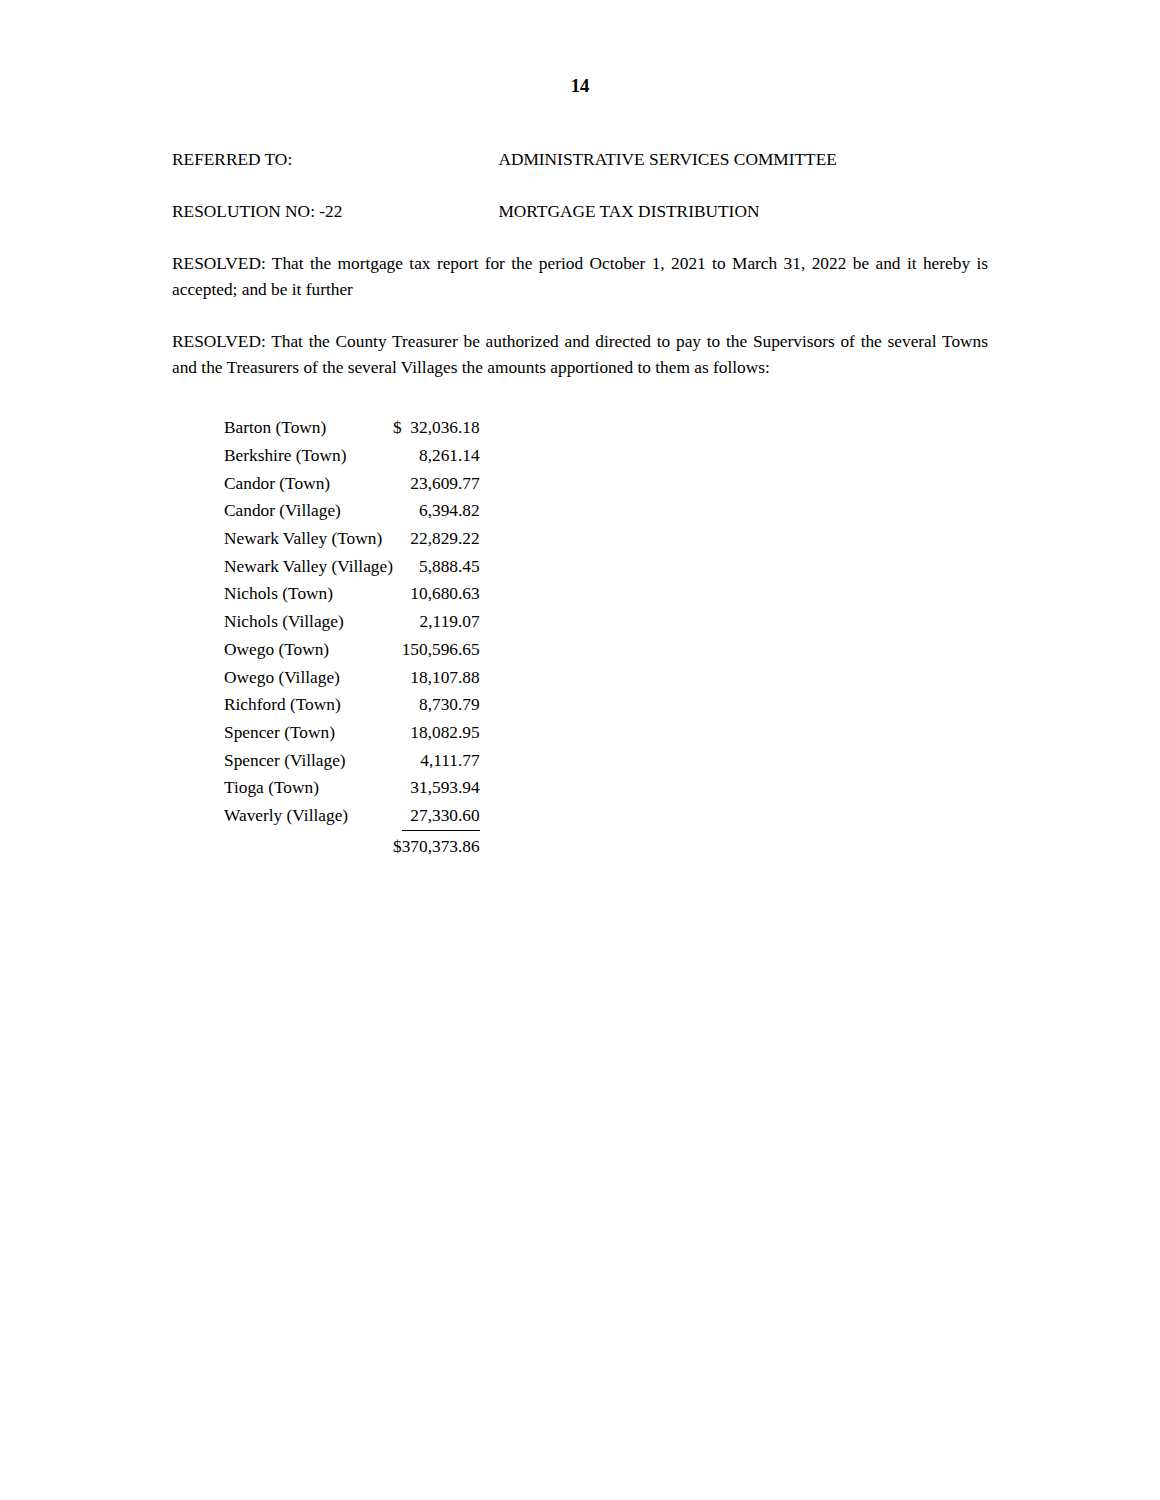14
REFERRED TO:
ADMINISTRATIVE SERVICES COMMITTEE
RESOLUTION NO: -22
MORTGAGE TAX DISTRIBUTION
RESOLVED: That the mortgage tax report for the period October 1, 2021 to March 31, 2022 be and it hereby is accepted; and be it further
RESOLVED: That the County Treasurer be authorized and directed to pay to the Supervisors of the several Towns and the Treasurers of the several Villages the amounts apportioned to them as follows:
| Barton (Town) | $ | 32,036.18 |
| Berkshire (Town) | | 8,261.14 |
| Candor (Town) | | 23,609.77 |
| Candor (Village) | | 6,394.82 |
| Newark Valley (Town) | | 22,829.22 |
| Newark Valley (Village) | | 5,888.45 |
| Nichols (Town) | | 10,680.63 |
| Nichols (Village) | | 2,119.07 |
| Owego (Town) | | 150,596.65 |
| Owego (Village) | | 18,107.88 |
| Richford (Town) | | 8,730.79 |
| Spencer (Town) | | 18,082.95 |
| Spencer (Village) | | 4,111.77 |
| Tioga (Town) | | 31,593.94 |
| Waverly (Village) | | 27,330.60 |
| | $ | 370,373.86 |